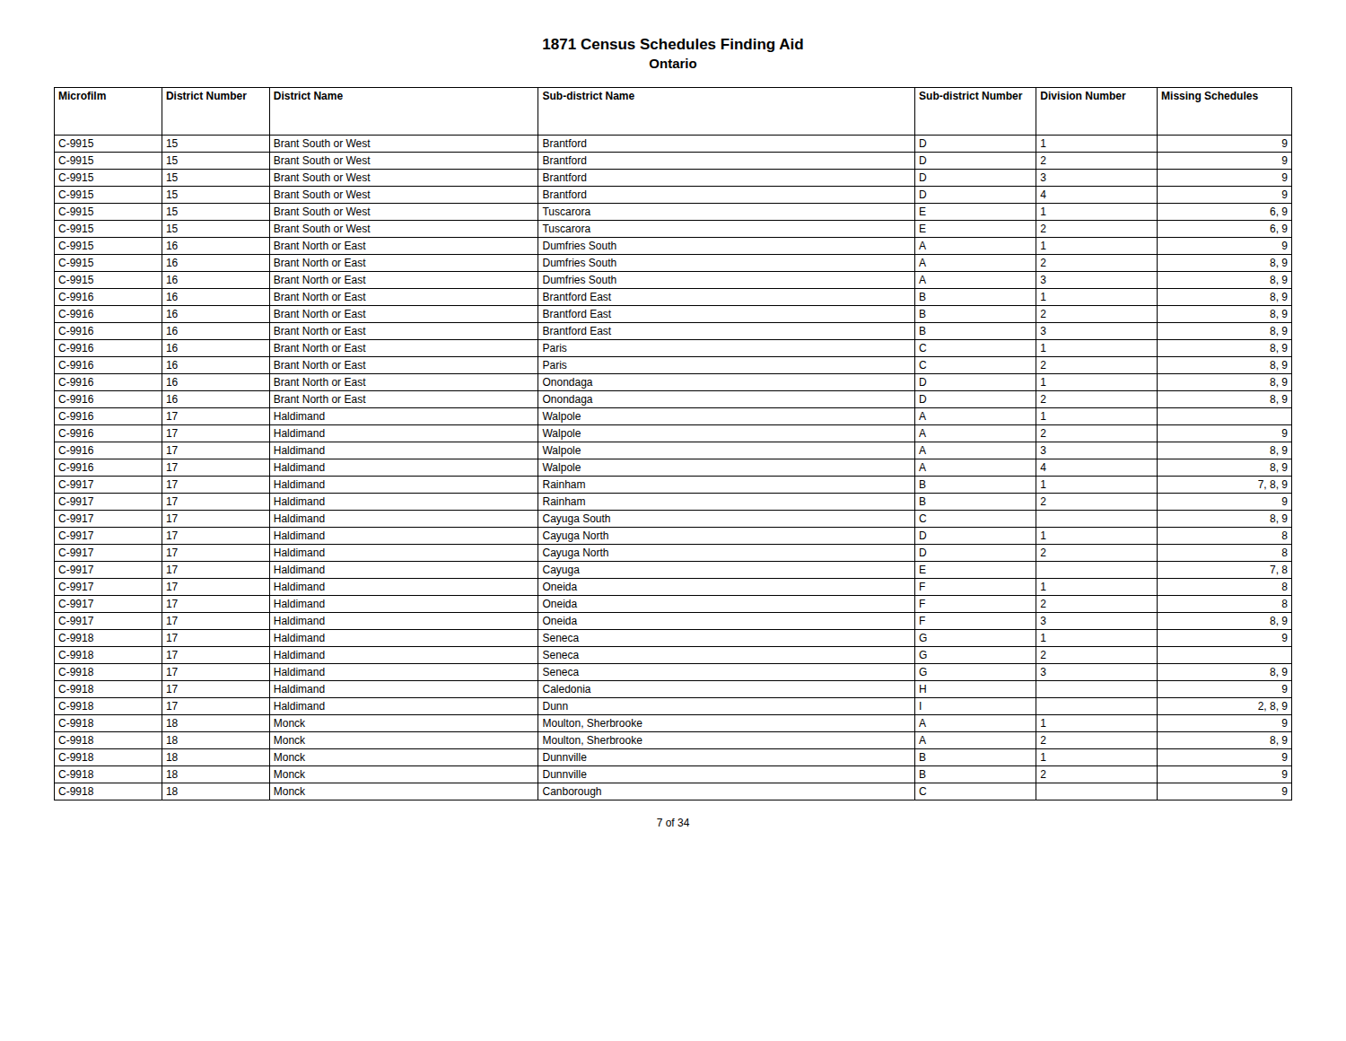1871 Census Schedules Finding Aid
Ontario
1871 Census Schedules Finding Aid — Ontario
| Microfilm | District Number | District Name | Sub-district Name | Sub-district Number | Division Number | Missing Schedules |
| --- | --- | --- | --- | --- | --- | --- |
| C-9915 | 15 | Brant South or West | Brantford | D | 1 | 9 |
| C-9915 | 15 | Brant South or West | Brantford | D | 2 | 9 |
| C-9915 | 15 | Brant South or West | Brantford | D | 3 | 9 |
| C-9915 | 15 | Brant South or West | Brantford | D | 4 | 9 |
| C-9915 | 15 | Brant South or West | Tuscarora | E | 1 | 6, 9 |
| C-9915 | 15 | Brant South or West | Tuscarora | E | 2 | 6, 9 |
| C-9915 | 16 | Brant North or East | Dumfries South | A | 1 | 9 |
| C-9915 | 16 | Brant North or East | Dumfries South | A | 2 | 8, 9 |
| C-9915 | 16 | Brant North or East | Dumfries South | A | 3 | 8, 9 |
| C-9916 | 16 | Brant North or East | Brantford East | B | 1 | 8, 9 |
| C-9916 | 16 | Brant North or East | Brantford East | B | 2 | 8, 9 |
| C-9916 | 16 | Brant North or East | Brantford East | B | 3 | 8, 9 |
| C-9916 | 16 | Brant North or East | Paris | C | 1 | 8, 9 |
| C-9916 | 16 | Brant North or East | Paris | C | 2 | 8, 9 |
| C-9916 | 16 | Brant North or East | Onondaga | D | 1 | 8, 9 |
| C-9916 | 16 | Brant North or East | Onondaga | D | 2 | 8, 9 |
| C-9916 | 17 | Haldimand | Walpole | A | 1 | |
| C-9916 | 17 | Haldimand | Walpole | A | 2 | 9 |
| C-9916 | 17 | Haldimand | Walpole | A | 3 | 8, 9 |
| C-9916 | 17 | Haldimand | Walpole | A | 4 | 8, 9 |
| C-9917 | 17 | Haldimand | Rainham | B | 1 | 7, 8, 9 |
| C-9917 | 17 | Haldimand | Rainham | B | 2 | 9 |
| C-9917 | 17 | Haldimand | Cayuga South | C | | 8, 9 |
| C-9917 | 17 | Haldimand | Cayuga North | D | 1 | 8 |
| C-9917 | 17 | Haldimand | Cayuga North | D | 2 | 8 |
| C-9917 | 17 | Haldimand | Cayuga | E | | 7, 8 |
| C-9917 | 17 | Haldimand | Oneida | F | 1 | 8 |
| C-9917 | 17 | Haldimand | Oneida | F | 2 | 8 |
| C-9917 | 17 | Haldimand | Oneida | F | 3 | 8, 9 |
| C-9918 | 17 | Haldimand | Seneca | G | 1 | 9 |
| C-9918 | 17 | Haldimand | Seneca | G | 2 | |
| C-9918 | 17 | Haldimand | Seneca | G | 3 | 8, 9 |
| C-9918 | 17 | Haldimand | Caledonia | H | | 9 |
| C-9918 | 17 | Haldimand | Dunn | I | | 2, 8, 9 |
| C-9918 | 18 | Monck | Moulton, Sherbrooke | A | 1 | 9 |
| C-9918 | 18 | Monck | Moulton, Sherbrooke | A | 2 | 8, 9 |
| C-9918 | 18 | Monck | Dunnville | B | 1 | 9 |
| C-9918 | 18 | Monck | Dunnville | B | 2 | 9 |
| C-9918 | 18 | Monck | Canborough | C | | 9 |
7 of 34